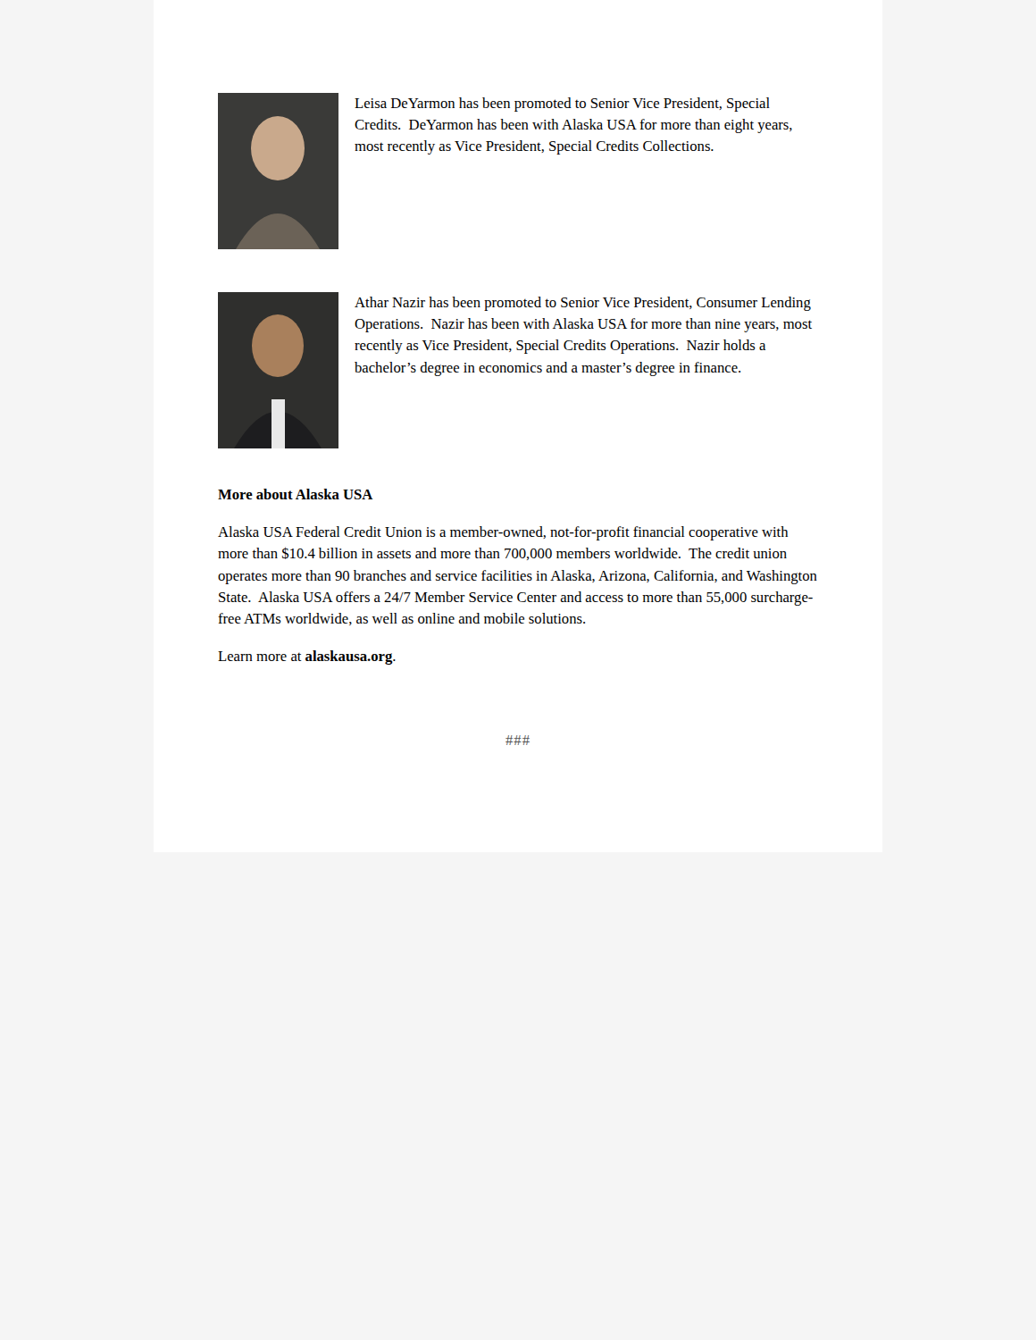Leisa DeYarmon has been promoted to Senior Vice President, Special Credits. DeYarmon has been with Alaska USA for more than eight years, most recently as Vice President, Special Credits Collections.
Athar Nazir has been promoted to Senior Vice President, Consumer Lending Operations. Nazir has been with Alaska USA for more than nine years, most recently as Vice President, Special Credits Operations. Nazir holds a bachelor’s degree in economics and a master’s degree in finance.
More about Alaska USA
Alaska USA Federal Credit Union is a member-owned, not-for-profit financial cooperative with more than $10.4 billion in assets and more than 700,000 members worldwide. The credit union operates more than 90 branches and service facilities in Alaska, Arizona, California, and Washington State. Alaska USA offers a 24/7 Member Service Center and access to more than 55,000 surcharge-free ATMs worldwide, as well as online and mobile solutions.
Learn more at alaskausa.org.
###